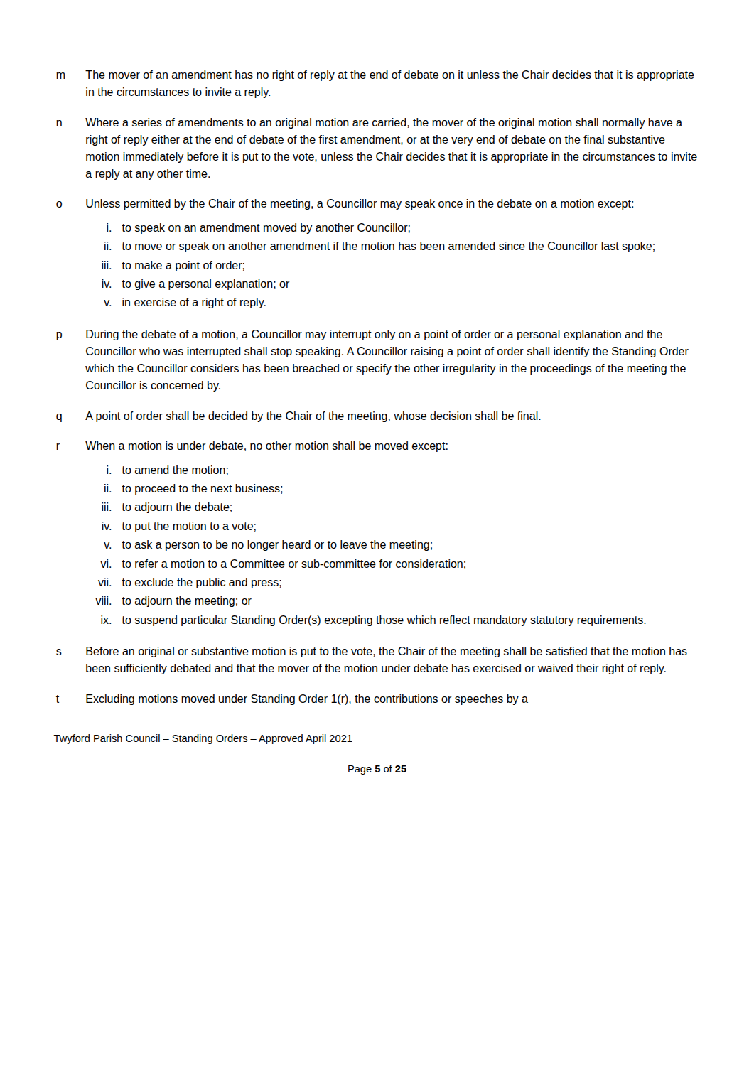m
The mover of an amendment has no right of reply at the end of debate on it unless the Chair decides that it is appropriate in the circumstances to invite a reply.
n
Where a series of amendments to an original motion are carried, the mover of the original motion shall normally have a right of reply either at the end of debate of the first amendment, or at the very end of debate on the final substantive motion immediately before it is put to the vote, unless the Chair decides that it is appropriate in the circumstances to invite a reply at any other time.
o
Unless permitted by the Chair of the meeting, a Councillor may speak once in the debate on a motion except:
to speak on an amendment moved by another Councillor;
to move or speak on another amendment if the motion has been amended since the Councillor last spoke;
to make a point of order;
to give a personal explanation; or
in exercise of a right of reply.
p
During the debate of a motion, a Councillor may interrupt only on a point of order or a personal explanation and the Councillor who was interrupted shall stop speaking. A Councillor raising a point of order shall identify the Standing Order which the Councillor considers has been breached or specify the other irregularity in the proceedings of the meeting the Councillor is concerned by.
q
A point of order shall be decided by the Chair of the meeting, whose decision shall be final.
r
When a motion is under debate, no other motion shall be moved except:
to amend the motion;
to proceed to the next business;
to adjourn the debate;
to put the motion to a vote;
to ask a person to be no longer heard or to leave the meeting;
to refer a motion to a Committee or sub-committee for consideration;
to exclude the public and press;
to adjourn the meeting; or
to suspend particular Standing Order(s) excepting those which reflect mandatory statutory requirements.
s
Before an original or substantive motion is put to the vote, the Chair of the meeting shall be satisfied that the motion has been sufficiently debated and that the mover of the motion under debate has exercised or waived their right of reply.
t
Excluding motions moved under Standing Order 1(r), the contributions or speeches by a
Twyford Parish Council – Standing Orders – Approved April 2021
Page 5 of 25